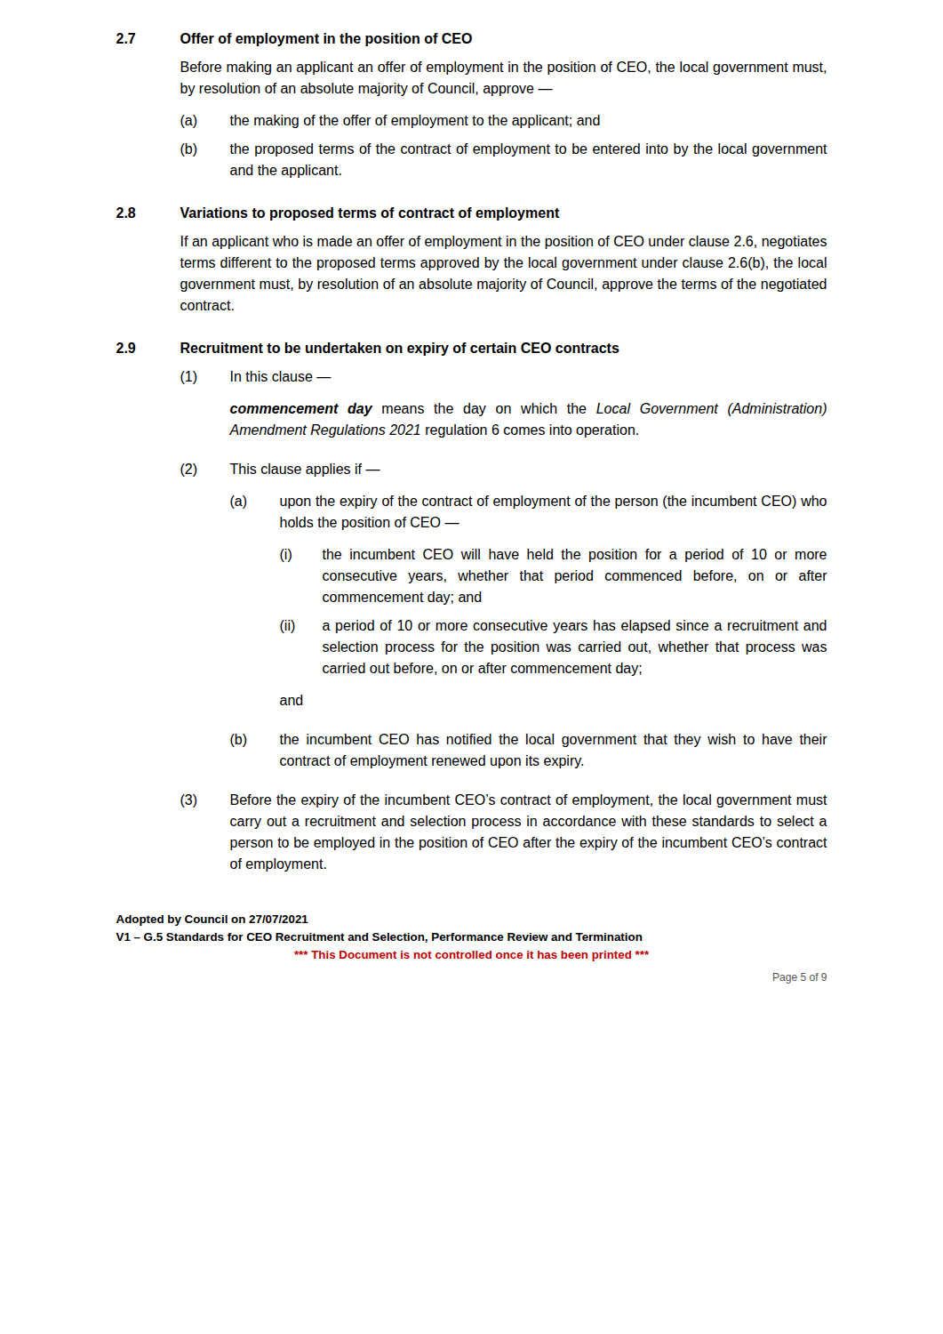2.7 Offer of employment in the position of CEO
Before making an applicant an offer of employment in the position of CEO, the local government must, by resolution of an absolute majority of Council, approve —
(a) the making of the offer of employment to the applicant; and
(b) the proposed terms of the contract of employment to be entered into by the local government and the applicant.
2.8 Variations to proposed terms of contract of employment
If an applicant who is made an offer of employment in the position of CEO under clause 2.6, negotiates terms different to the proposed terms approved by the local government under clause 2.6(b), the local government must, by resolution of an absolute majority of Council, approve the terms of the negotiated contract.
2.9 Recruitment to be undertaken on expiry of certain CEO contracts
(1)
In this clause —
commencement day means the day on which the Local Government (Administration) Amendment Regulations 2021 regulation 6 comes into operation.
(2)
This clause applies if —
(a)
upon the expiry of the contract of employment of the person (the incumbent CEO) who holds the position of CEO —
(i) the incumbent CEO will have held the position for a period of 10 or more consecutive years, whether that period commenced before, on or after commencement day; and
(ii) a period of 10 or more consecutive years has elapsed since a recruitment and selection process for the position was carried out, whether that process was carried out before, on or after commencement day;
and
(b) the incumbent CEO has notified the local government that they wish to have their contract of employment renewed upon its expiry.
(3) Before the expiry of the incumbent CEO’s contract of employment, the local government must carry out a recruitment and selection process in accordance with these standards to select a person to be employed in the position of CEO after the expiry of the incumbent CEO’s contract of employment.
Adopted by Council on 27/07/2021
V1 – G.5 Standards for CEO Recruitment and Selection, Performance Review and Termination
*** This Document is not controlled once it has been printed ***
Page 5 of 9